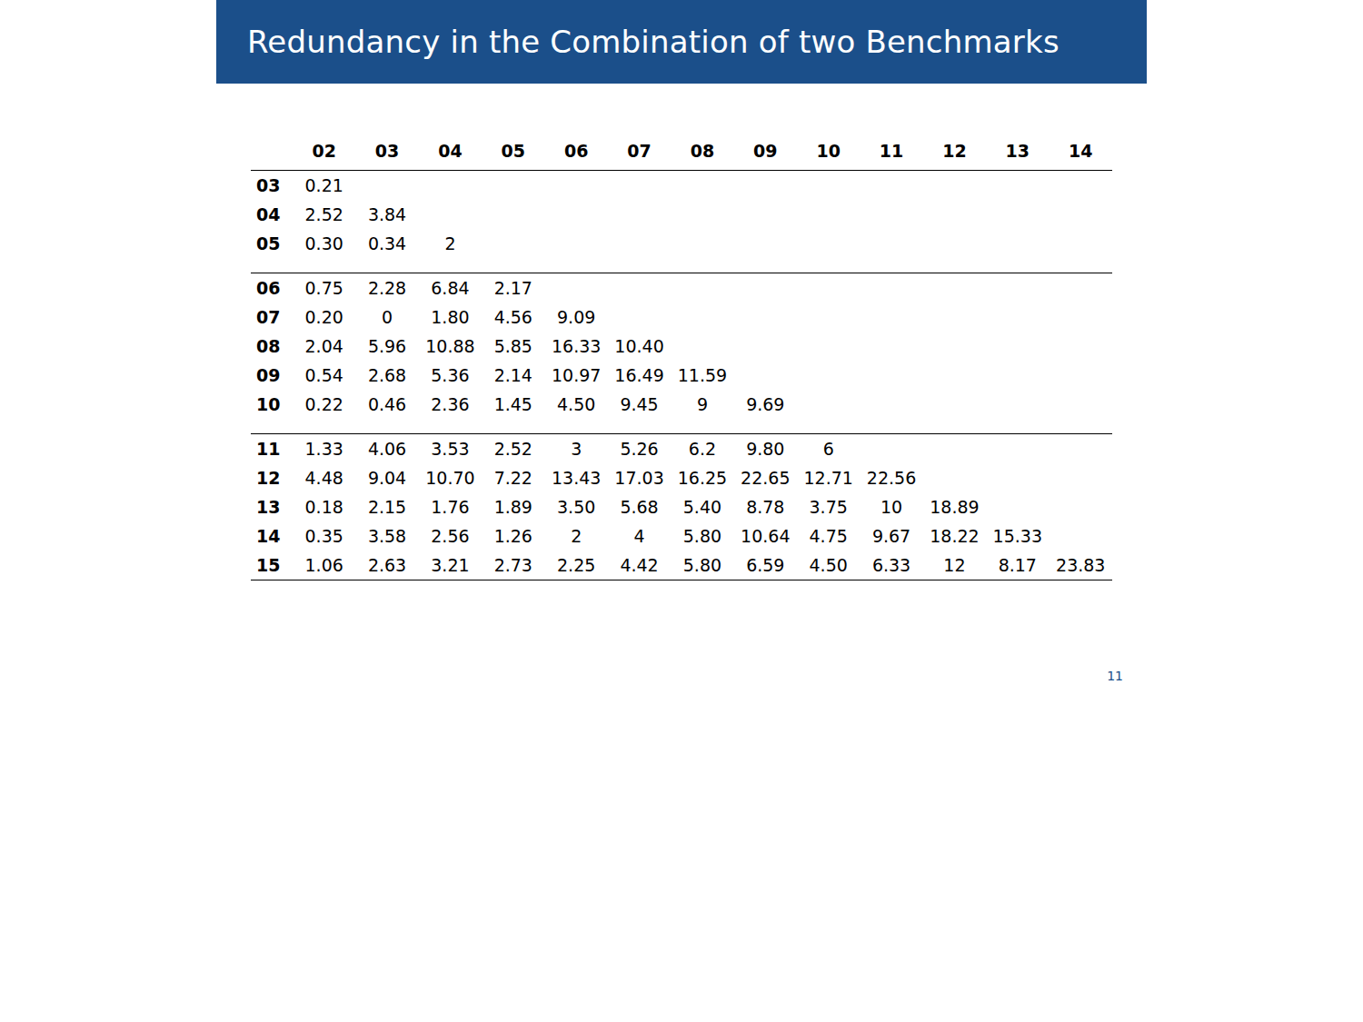Redundancy in the Combination of two Benchmarks
| | 02 | 03 | 04 | 05 | 06 | 07 | 08 | 09 | 10 | 11 | 12 | 13 | 14 |
| --- | --- | --- | --- | --- | --- | --- | --- | --- | --- | --- | --- | --- | --- |
| 03 | 0.21 | | | | | | | | | | | | |
| 04 | 2.52 | 3.84 | | | | | | | | | | | |
| 05 | 0.30 | 0.34 | 2 | | | | | | | | | | |
| 06 | 0.75 | 2.28 | 6.84 | 2.17 | | | | | | | | | |
| 07 | 0.20 | 0 | 1.80 | 4.56 | 9.09 | | | | | | | | |
| 08 | 2.04 | 5.96 | 10.88 | 5.85 | 16.33 | 10.40 | | | | | | | |
| 09 | 0.54 | 2.68 | 5.36 | 2.14 | 10.97 | 16.49 | 11.59 | | | | | | |
| 10 | 0.22 | 0.46 | 2.36 | 1.45 | 4.50 | 9.45 | 9 | 9.69 | | | | | |
| 11 | 1.33 | 4.06 | 3.53 | 2.52 | 3 | 5.26 | 6.2 | 9.80 | 6 | | | | |
| 12 | 4.48 | 9.04 | 10.70 | 7.22 | 13.43 | 17.03 | 16.25 | 22.65 | 12.71 | 22.56 | | | |
| 13 | 0.18 | 2.15 | 1.76 | 1.89 | 3.50 | 5.68 | 5.40 | 8.78 | 3.75 | 10 | 18.89 | | |
| 14 | 0.35 | 3.58 | 2.56 | 1.26 | 2 | 4 | 5.80 | 10.64 | 4.75 | 9.67 | 18.22 | 15.33 | |
| 15 | 1.06 | 2.63 | 3.21 | 2.73 | 2.25 | 4.42 | 5.80 | 6.59 | 4.50 | 6.33 | 12 | 8.17 | 23.83 |
11